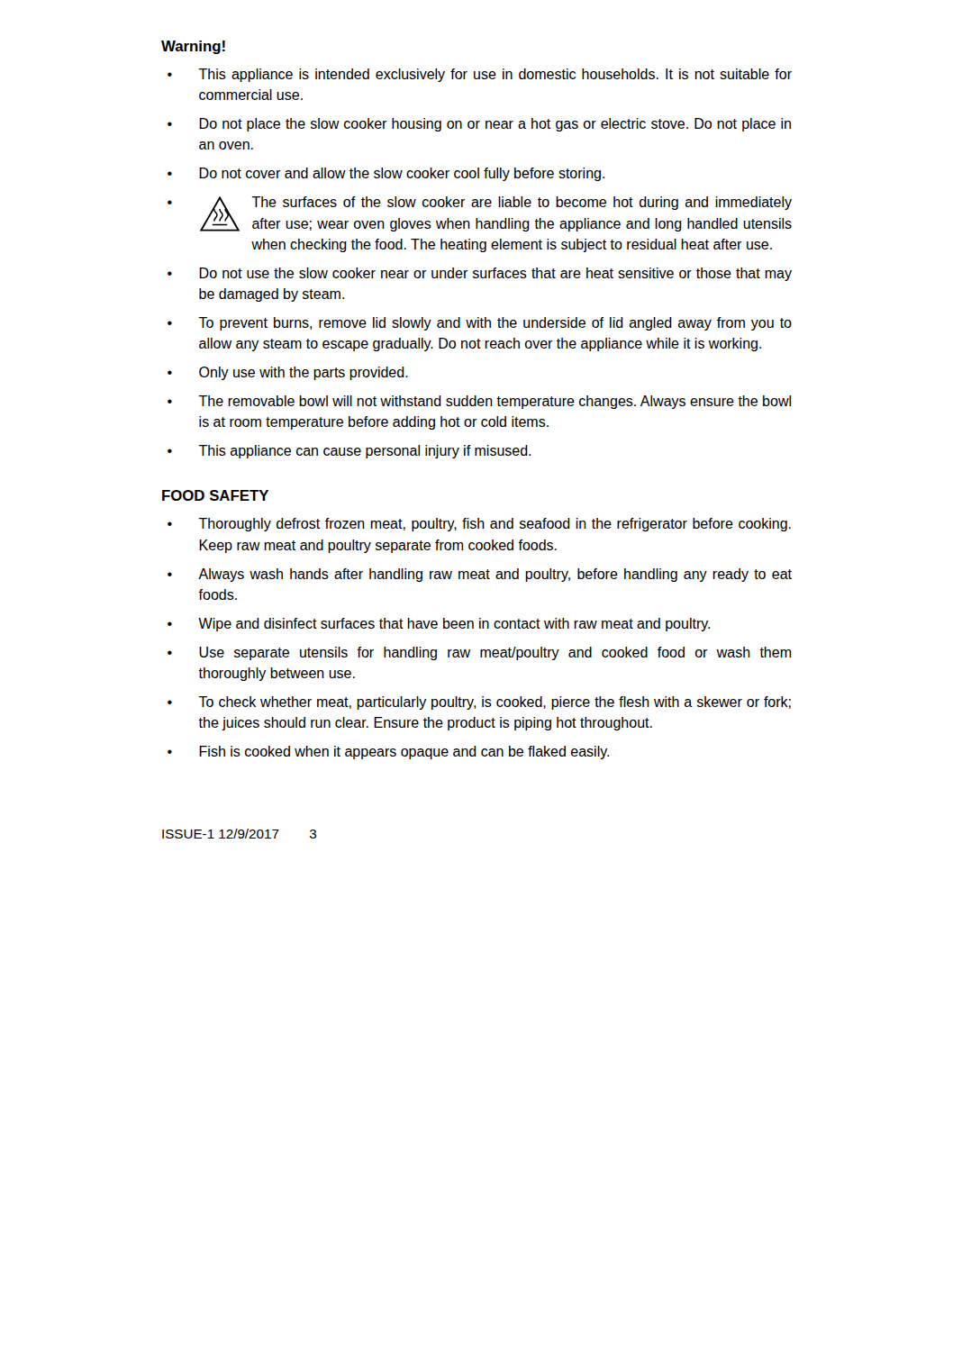Warning!
This appliance is intended exclusively for use in domestic households. It is not suitable for commercial use.
Do not place the slow cooker housing on or near a hot gas or electric stove. Do not place in an oven.
Do not cover and allow the slow cooker cool fully before storing.
The surfaces of the slow cooker are liable to become hot during and immediately after use; wear oven gloves when handling the appliance and long handled utensils when checking the food. The heating element is subject to residual heat after use.
Do not use the slow cooker near or under surfaces that are heat sensitive or those that may be damaged by steam.
To prevent burns, remove lid slowly and with the underside of lid angled away from you to allow any steam to escape gradually. Do not reach over the appliance while it is working.
Only use with the parts provided.
The removable bowl will not withstand sudden temperature changes. Always ensure the bowl is at room temperature before adding hot or cold items.
This appliance can cause personal injury if misused.
FOOD SAFETY
Thoroughly defrost frozen meat, poultry, fish and seafood in the refrigerator before cooking. Keep raw meat and poultry separate from cooked foods.
Always wash hands after handling raw meat and poultry, before handling any ready to eat foods.
Wipe and disinfect surfaces that have been in contact with raw meat and poultry.
Use separate utensils for handling raw meat/poultry and cooked food or wash them thoroughly between use.
To check whether meat, particularly poultry, is cooked, pierce the flesh with a skewer or fork; the juices should run clear. Ensure the product is piping hot throughout.
Fish is cooked when it appears opaque and can be flaked easily.
ISSUE-1 12/9/2017 3